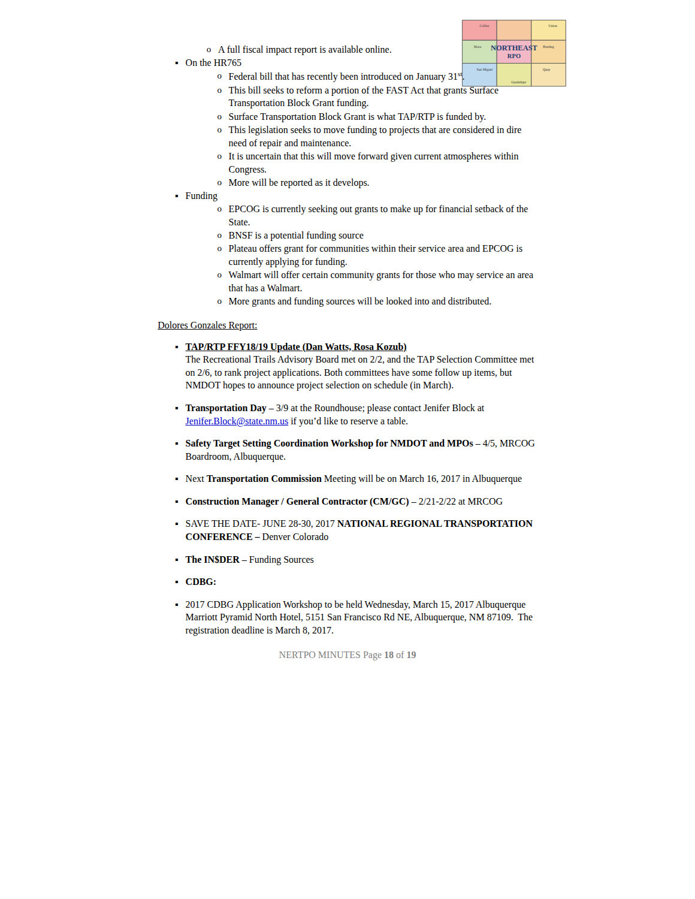NORTHEAST RPO Colfax Union Mora Harding San Miguel Quay Guadalupe
A full fiscal impact report is available online.
On the HR765
Federal bill that has recently been introduced on January 31st.
This bill seeks to reform a portion of the FAST Act that grants Surface Transportation Block Grant funding.
Surface Transportation Block Grant is what TAP/RTP is funded by.
This legislation seeks to move funding to projects that are considered in dire need of repair and maintenance.
It is uncertain that this will move forward given current atmospheres within Congress.
More will be reported as it develops.
Funding
EPCOG is currently seeking out grants to make up for financial setback of the State.
BNSF is a potential funding source
Plateau offers grant for communities within their service area and EPCOG is currently applying for funding.
Walmart will offer certain community grants for those who may service an area that has a Walmart.
More grants and funding sources will be looked into and distributed.
Dolores Gonzales Report:
TAP/RTP FFY18/19 Update (Dan Watts, Rosa Kozub)
The Recreational Trails Advisory Board met on 2/2, and the TAP Selection Committee met on 2/6, to rank project applications. Both committees have some follow up items, but NMDOT hopes to announce project selection on schedule (in March).
Transportation Day – 3/9 at the Roundhouse; please contact Jenifer Block at Jenifer.Block@state.nm.us if you’d like to reserve a table.
Safety Target Setting Coordination Workshop for NMDOT and MPOs – 4/5, MRCOG Boardroom, Albuquerque.
Next Transportation Commission Meeting will be on March 16, 2017 in Albuquerque
Construction Manager / General Contractor (CM/GC) – 2/21-2/22 at MRCOG
SAVE THE DATE- JUNE 28-30, 2017 NATIONAL REGIONAL TRANSPORTATION CONFERENCE – Denver Colorado
The IN$DER – Funding Sources
CDBG:
2017 CDBG Application Workshop to be held Wednesday, March 15, 2017 Albuquerque Marriott Pyramid North Hotel, 5151 San Francisco Rd NE, Albuquerque, NM 87109. The registration deadline is March 8, 2017.
NERTPO MINUTES Page 18 of 19